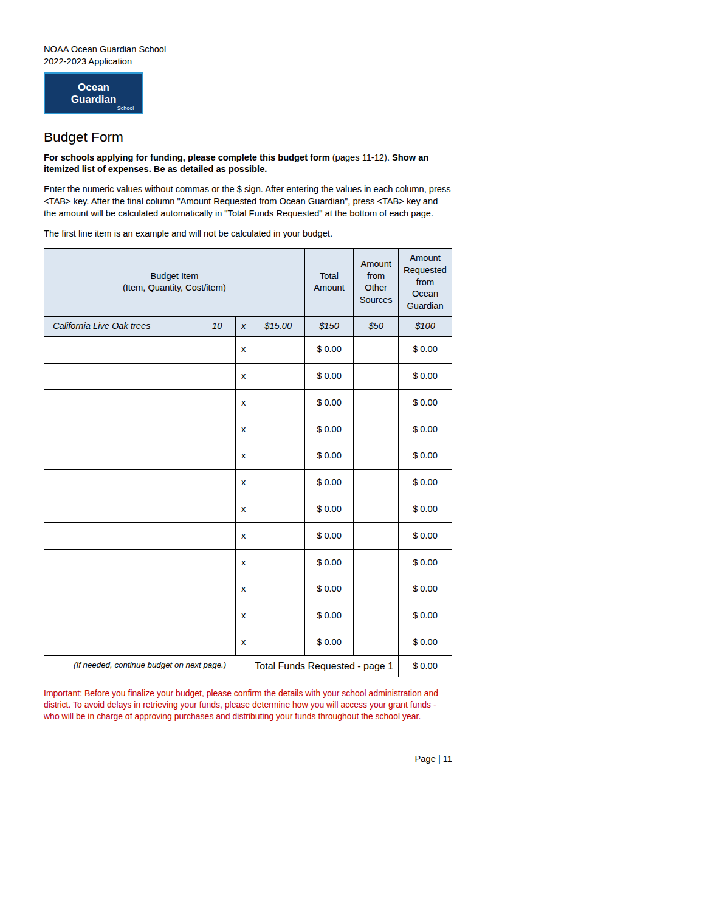NOAA Ocean Guardian School
2022-2023 Application
Budget Form
For schools applying for funding, please complete this budget form (pages 11-12). Show an itemized list of expenses. Be as detailed as possible.
Enter the numeric values without commas or the $ sign. After entering the values in each column, press <TAB> key. After the final column "Amount Requested from Ocean Guardian", press <TAB> key and the amount will be calculated automatically in "Total Funds Requested" at the bottom of each page.
The first line item is an example and will not be calculated in your budget.
| Budget Item (Item, Quantity, Cost/item) | Total Amount | Amount from Other Sources | Amount Requested from Ocean Guardian |
| --- | --- | --- | --- |
| California Live Oak trees | 10 | x | $15.00 | $150 | $50 | $100 |
| | | x | | $ 0.00 | | $ 0.00 |
| | | x | | $ 0.00 | | $ 0.00 |
| | | x | | $ 0.00 | | $ 0.00 |
| | | x | | $ 0.00 | | $ 0.00 |
| | | x | | $ 0.00 | | $ 0.00 |
| | | x | | $ 0.00 | | $ 0.00 |
| | | x | | $ 0.00 | | $ 0.00 |
| | | x | | $ 0.00 | | $ 0.00 |
| | | x | | $ 0.00 | | $ 0.00 |
| | | x | | $ 0.00 | | $ 0.00 |
| | | x | | $ 0.00 | | $ 0.00 |
| | | x | | $ 0.00 | | $ 0.00 |
| (If needed, continue budget on next page.) Total Funds Requested - page 1 | $ 0.00 |
Important: Before you finalize your budget, please confirm the details with your school administration and district. To avoid delays in retrieving your funds, please determine how you will access your grant funds - who will be in charge of approving purchases and distributing your funds throughout the school year.
Page | 11